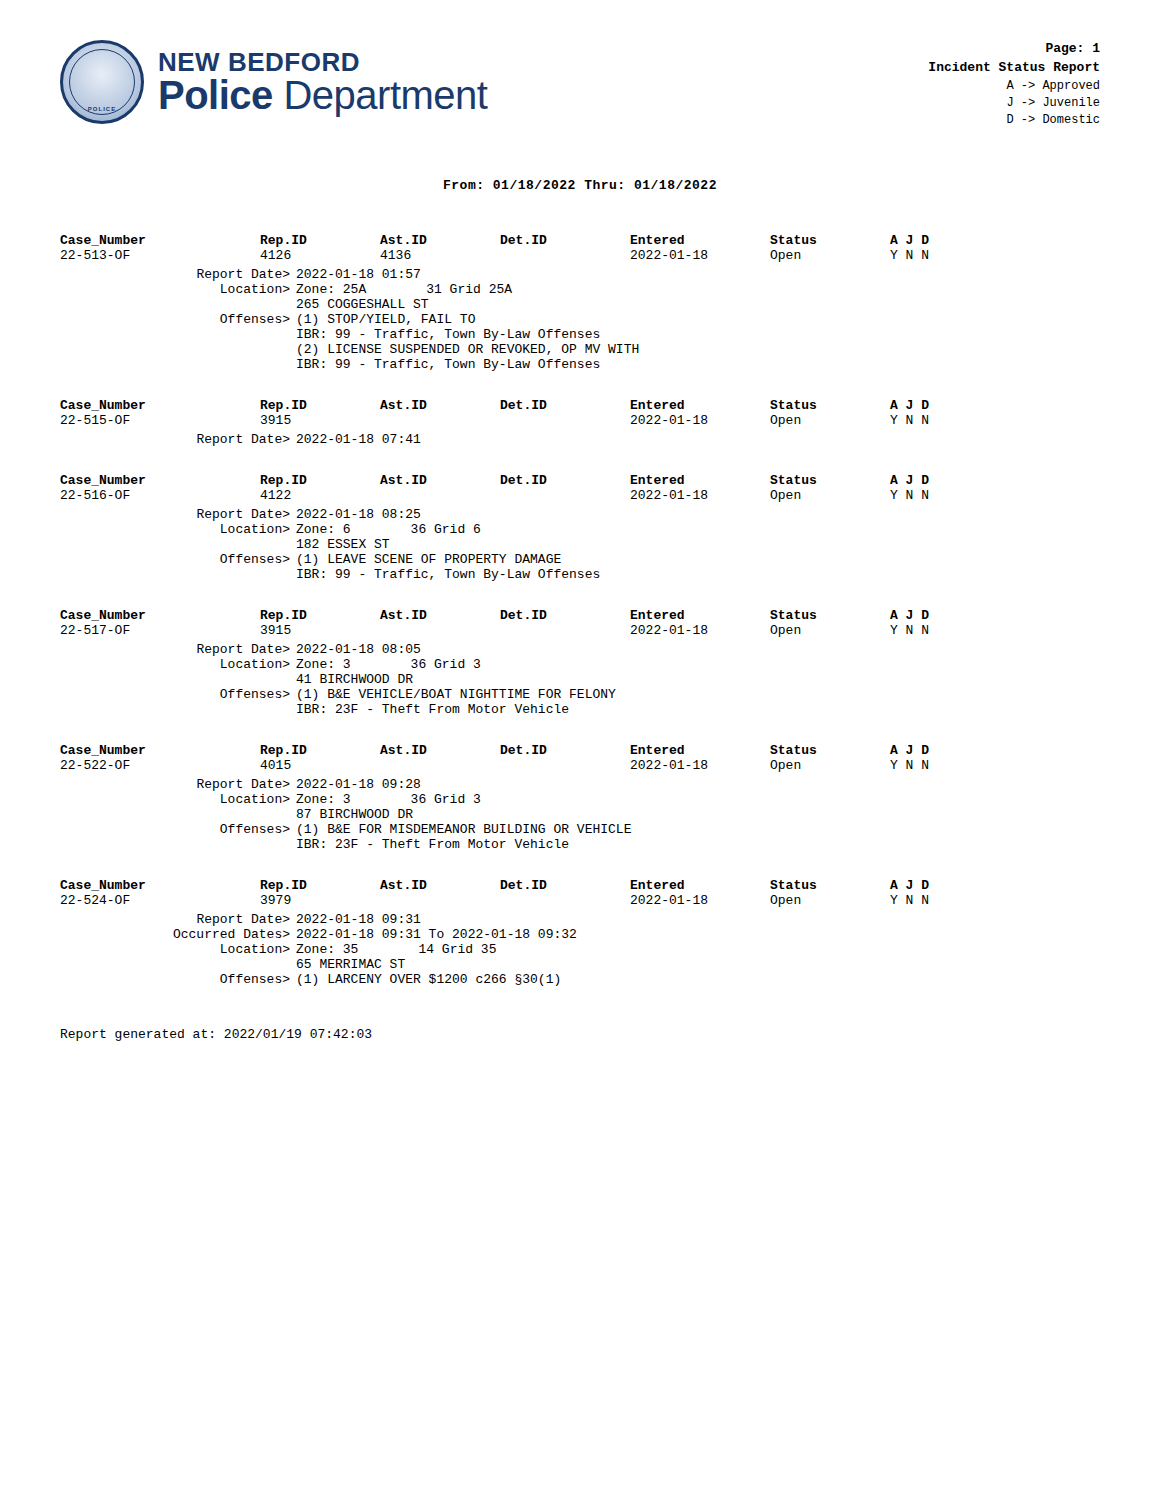NEW BEDFORD
Police Department
Page: 1
Incident Status Report
A -> Approved
J -> Juvenile
D -> Domestic
From: 01/18/2022 Thru: 01/18/2022
| Case_Number | Rep.ID | Ast.ID | Det.ID | Entered | Status | A J D |
| --- | --- | --- | --- | --- | --- | --- |
| 22-513-OF | 4126 | 4136 | | 2022-01-18 | Open | Y N N |
Report Date>
2022-01-18 01:57
Location>
Zone: 25A 31 Grid 25A
265 COGGESHALL ST
Offenses>
(1) STOP/YIELD, FAIL TO
IBR: 99 - Traffic, Town By-Law Offenses
(2) LICENSE SUSPENDED OR REVOKED, OP MV WITH
IBR: 99 - Traffic, Town By-Law Offenses
| Case_Number | Rep.ID | Ast.ID | Det.ID | Entered | Status | A J D |
| --- | --- | --- | --- | --- | --- | --- |
| 22-515-OF | 3915 | | | 2022-01-18 | Open | Y N N |
Report Date>
2022-01-18 07:41
| Case_Number | Rep.ID | Ast.ID | Det.ID | Entered | Status | A J D |
| --- | --- | --- | --- | --- | --- | --- |
| 22-516-OF | 4122 | | | 2022-01-18 | Open | Y N N |
Report Date>
2022-01-18 08:25
Location>
Zone: 6 36 Grid 6
182 ESSEX ST
Offenses>
(1) LEAVE SCENE OF PROPERTY DAMAGE
IBR: 99 - Traffic, Town By-Law Offenses
| Case_Number | Rep.ID | Ast.ID | Det.ID | Entered | Status | A J D |
| --- | --- | --- | --- | --- | --- | --- |
| 22-517-OF | 3915 | | | 2022-01-18 | Open | Y N N |
Report Date>
2022-01-18 08:05
Location>
Zone: 3 36 Grid 3
41 BIRCHWOOD DR
Offenses>
(1) B&E VEHICLE/BOAT NIGHTTIME FOR FELONY
IBR: 23F - Theft From Motor Vehicle
| Case_Number | Rep.ID | Ast.ID | Det.ID | Entered | Status | A J D |
| --- | --- | --- | --- | --- | --- | --- |
| 22-522-OF | 4015 | | | 2022-01-18 | Open | Y N N |
Report Date>
2022-01-18 09:28
Location>
Zone: 3 36 Grid 3
87 BIRCHWOOD DR
Offenses>
(1) B&E FOR MISDEMEANOR BUILDING OR VEHICLE
IBR: 23F - Theft From Motor Vehicle
| Case_Number | Rep.ID | Ast.ID | Det.ID | Entered | Status | A J D |
| --- | --- | --- | --- | --- | --- | --- |
| 22-524-OF | 3979 | | | 2022-01-18 | Open | Y N N |
Report Date>
2022-01-18 09:31
Occurred Dates>
2022-01-18 09:31 To 2022-01-18 09:32
Location>
Zone: 35 14 Grid 35
65 MERRIMAC ST
Offenses>
(1) LARCENY OVER $1200 c266 §30(1)
Report generated at: 2022/01/19 07:42:03